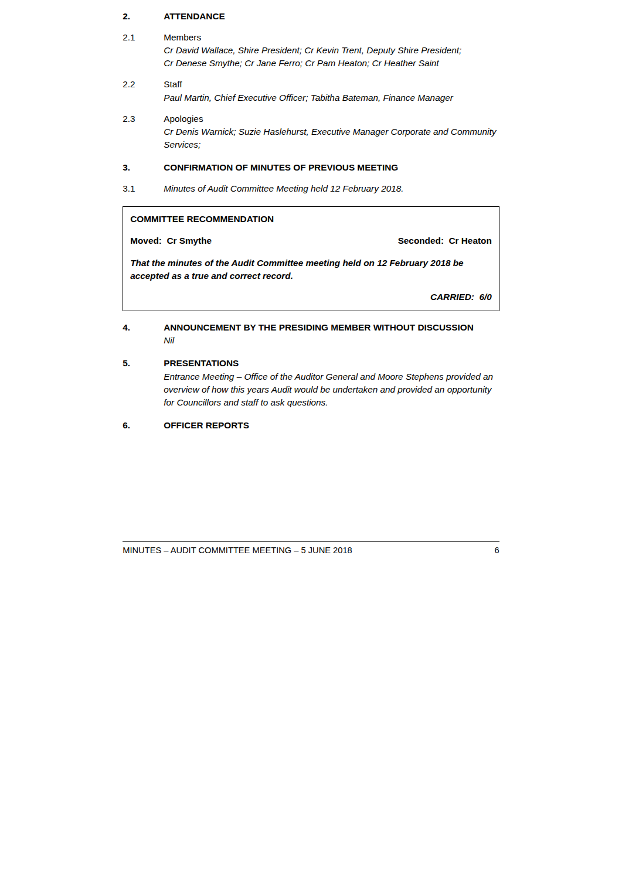2.
ATTENDANCE
2.1
Members
Cr David Wallace, Shire President; Cr Kevin Trent, Deputy Shire President;
Cr Denese Smythe; Cr Jane Ferro; Cr Pam Heaton; Cr Heather Saint
2.2
Staff
Paul Martin, Chief Executive Officer; Tabitha Bateman, Finance Manager
2.3
Apologies
Cr Denis Warnick; Suzie Haslehurst, Executive Manager Corporate and Community Services;
3.
CONFIRMATION OF MINUTES OF PREVIOUS MEETING
3.1
Minutes of Audit Committee Meeting held 12 February 2018.
COMMITTEE RECOMMENDATION
Moved: Cr Smythe Seconded: Cr Heaton
That the minutes of the Audit Committee meeting held on 12 February 2018 be accepted as a true and correct record.
CARRIED: 6/0
4.
ANNOUNCEMENT BY THE PRESIDING MEMBER WITHOUT DISCUSSION
Nil
5.
PRESENTATIONS
Entrance Meeting – Office of the Auditor General and Moore Stephens provided an overview of how this years Audit would be undertaken and provided an opportunity for Councillors and staff to ask questions.
6.
OFFICER REPORTS
MINUTES – AUDIT COMMITTEE MEETING – 5 JUNE 2018 6